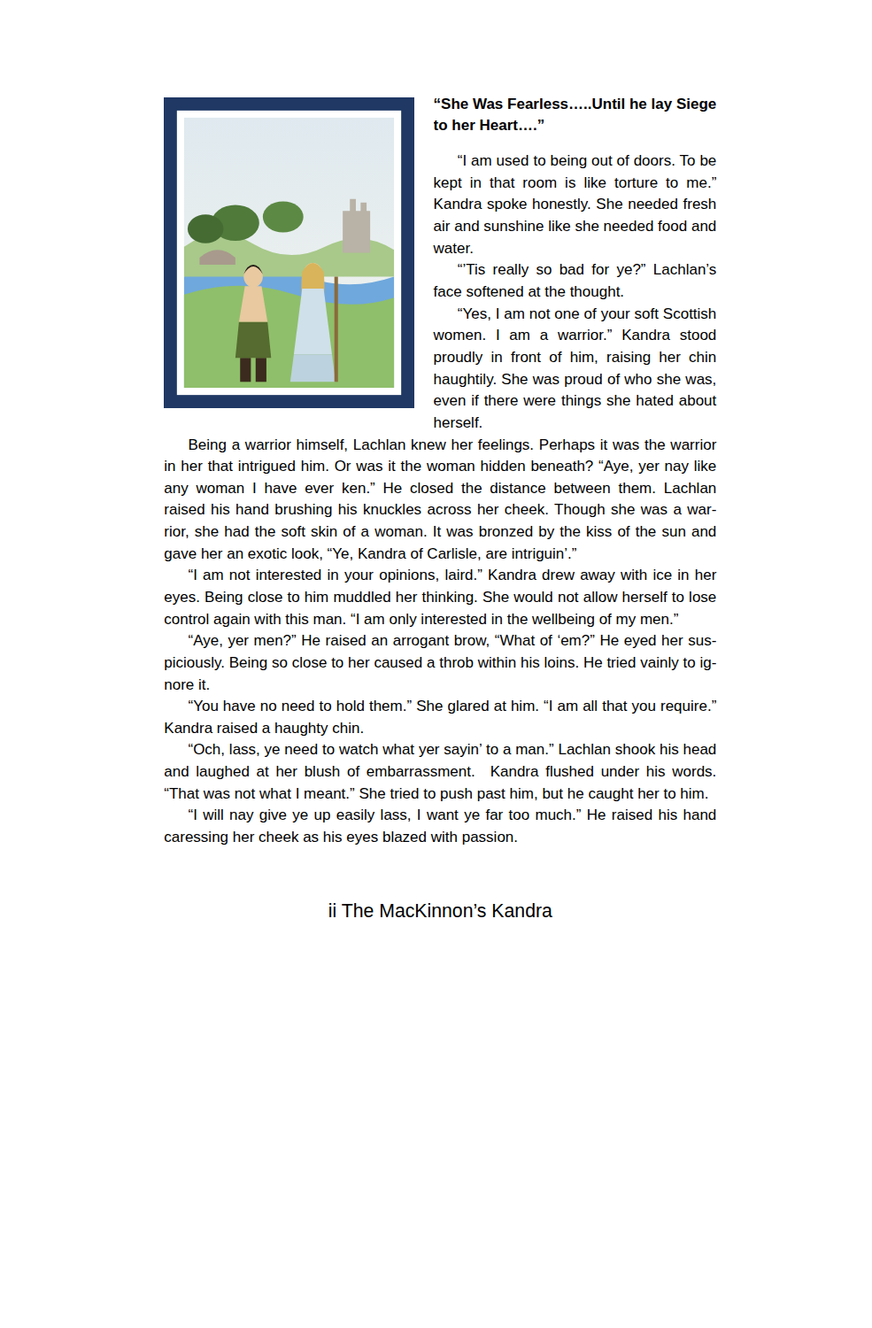“She Was Fearless…..Until he lay Siege to her Heart….”
“I am used to being out of doors. To be kept in that room is like torture to me.” Kandra spoke honestly. She needed fresh air and sunshine like she needed food and water.
“’Tis really so bad for ye?” Lachlan’s face softened at the thought.
“Yes, I am not one of your soft Scottish women. I am a warrior.” Kandra stood proudly in front of him, raising her chin haughtily. She was proud of who she was, even if there were things she hated about herself.
Being a warrior himself, Lachlan knew her feelings. Perhaps it was the warrior in her that intrigued him. Or was it the woman hidden beneath? “Aye, yer nay like any woman I have ever ken.” He closed the distance between them. Lachlan raised his hand brushing his knuckles across her cheek. Though she was a warrior, she had the soft skin of a woman. It was bronzed by the kiss of the sun and gave her an exotic look, “Ye, Kandra of Carlisle, are intriguin’.”
“I am not interested in your opinions, laird.” Kandra drew away with ice in her eyes. Being close to him muddled her thinking. She would not allow herself to lose control again with this man. “I am only interested in the wellbeing of my men.”
“Aye, yer men?” He raised an arrogant brow, “What of ‘em?” He eyed her suspiciously. Being so close to her caused a throb within his loins. He tried vainly to ignore it.
“You have no need to hold them.” She glared at him. “I am all that you require.” Kandra raised a haughty chin.
“Och, lass, ye need to watch what yer sayin’ to a man.” Lachlan shook his head and laughed at her blush of embarrassment. Kandra flushed under his words. “That was not what I meant.” She tried to push past him, but he caught her to him.
“I will nay give ye up easily lass, I want ye far too much.” He raised his hand caressing her cheek as his eyes blazed with passion.
ii The MacKinnon’s Kandra